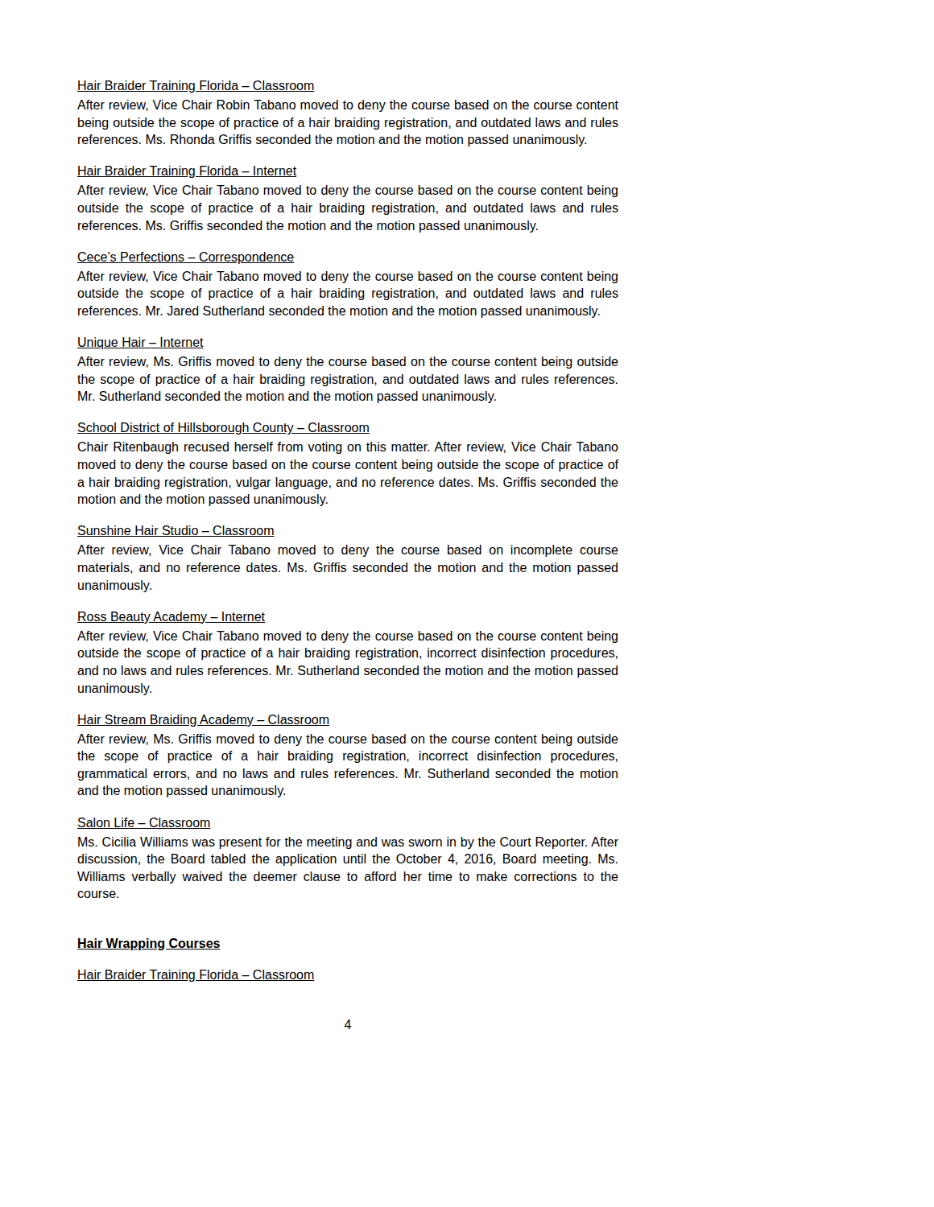Hair Braider Training Florida – Classroom
After review, Vice Chair Robin Tabano moved to deny the course based on the course content being outside the scope of practice of a hair braiding registration, and outdated laws and rules references. Ms. Rhonda Griffis seconded the motion and the motion passed unanimously.
Hair Braider Training Florida – Internet
After review, Vice Chair Tabano moved to deny the course based on the course content being outside the scope of practice of a hair braiding registration, and outdated laws and rules references. Ms. Griffis seconded the motion and the motion passed unanimously.
Cece’s Perfections – Correspondence
After review, Vice Chair Tabano moved to deny the course based on the course content being outside the scope of practice of a hair braiding registration, and outdated laws and rules references. Mr. Jared Sutherland seconded the motion and the motion passed unanimously.
Unique Hair – Internet
After review, Ms. Griffis moved to deny the course based on the course content being outside the scope of practice of a hair braiding registration, and outdated laws and rules references. Mr. Sutherland seconded the motion and the motion passed unanimously.
School District of Hillsborough County – Classroom
Chair Ritenbaugh recused herself from voting on this matter. After review, Vice Chair Tabano moved to deny the course based on the course content being outside the scope of practice of a hair braiding registration, vulgar language, and no reference dates. Ms. Griffis seconded the motion and the motion passed unanimously.
Sunshine Hair Studio – Classroom
After review, Vice Chair Tabano moved to deny the course based on incomplete course materials, and no reference dates. Ms. Griffis seconded the motion and the motion passed unanimously.
Ross Beauty Academy – Internet
After review, Vice Chair Tabano moved to deny the course based on the course content being outside the scope of practice of a hair braiding registration, incorrect disinfection procedures, and no laws and rules references. Mr. Sutherland seconded the motion and the motion passed unanimously.
Hair Stream Braiding Academy – Classroom
After review, Ms. Griffis moved to deny the course based on the course content being outside the scope of practice of a hair braiding registration, incorrect disinfection procedures, grammatical errors, and no laws and rules references. Mr. Sutherland seconded the motion and the motion passed unanimously.
Salon Life – Classroom
Ms. Cicilia Williams was present for the meeting and was sworn in by the Court Reporter. After discussion, the Board tabled the application until the October 4, 2016, Board meeting. Ms. Williams verbally waived the deemer clause to afford her time to make corrections to the course.
Hair Wrapping Courses
Hair Braider Training Florida – Classroom
4